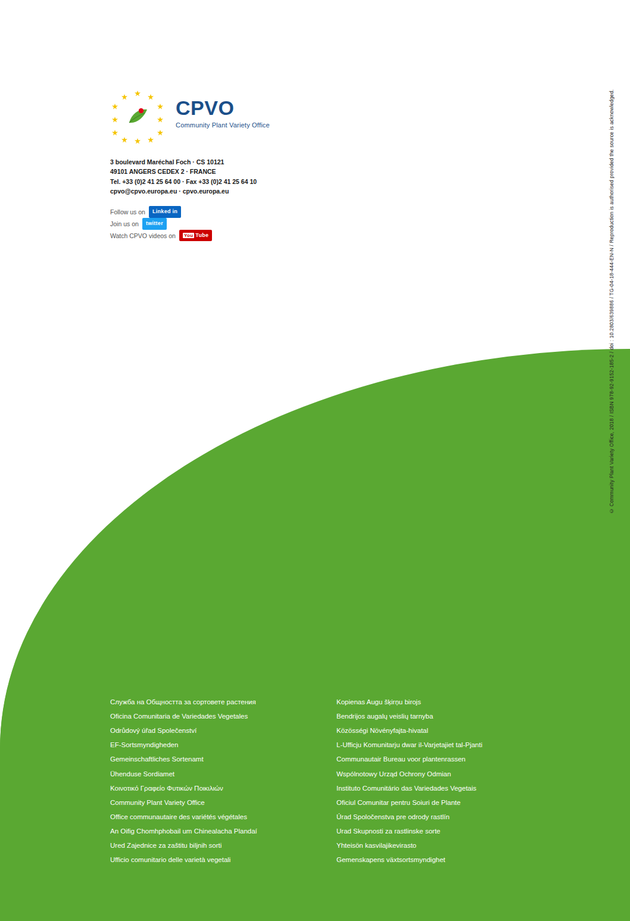© Community Plant Variety Office, 2018 / ISBN 978-92-9152-185-2 / doi : 10.2803/639886 / TG-04-18-444-EN-N / Reproduction is authorised provided the source is acknowledged.
CPVO
Community Plant Variety Office
3 boulevard Maréchal Foch · CS 10121
49101 ANGERS CEDEX 2 · FRANCE
Tel. +33 (0)2 41 25 64 00 · Fax +33 (0)2 41 25 64 10
cpvo@cpvo.europa.eu · cpvo.europa.eu
Follow us on Linked in
Join us on twitter
Watch CPVO videos on You Tube
Служба на Общността за сортовете растения Kopienas Augu šķirņu birojs Oficina Comunitaria de Variedades Vegetales Bendrijos augalų veislių tarnyba Odrůdový úřad Společenství Közösségi Növényfajta-hivatal EF-Sortsmyndigheden L-Ufficju Komunitarju dwar il-Varjetajiet tal-Pjanti Gemeinschaftliches Sortenamt Communautair Bureau voor plantenrassen Ühenduse Sordiamet Wspólnotowy Urząd Ochrony Odmian Κοινοτικό Γραφείο Φυτικών Ποικιλιών Instituto Comunitário das Variedades Vegetais Community Plant Variety Office Oficiul Comunitar pentru Soiuri de Plante Office communautaire des variétés végétales Úrad Spoločenstva pre odrody rastlín An Oifig Chomhphobail um Chinealacha Plandaí Urad Skupnosti za rastlinske sorte Ured Zajednice za zaštitu biljnih sorti Yhteisön kasvilajikevirasto Ufficio comunitario delle varietà vegetali Gemenskapens växtsortsmyndighet